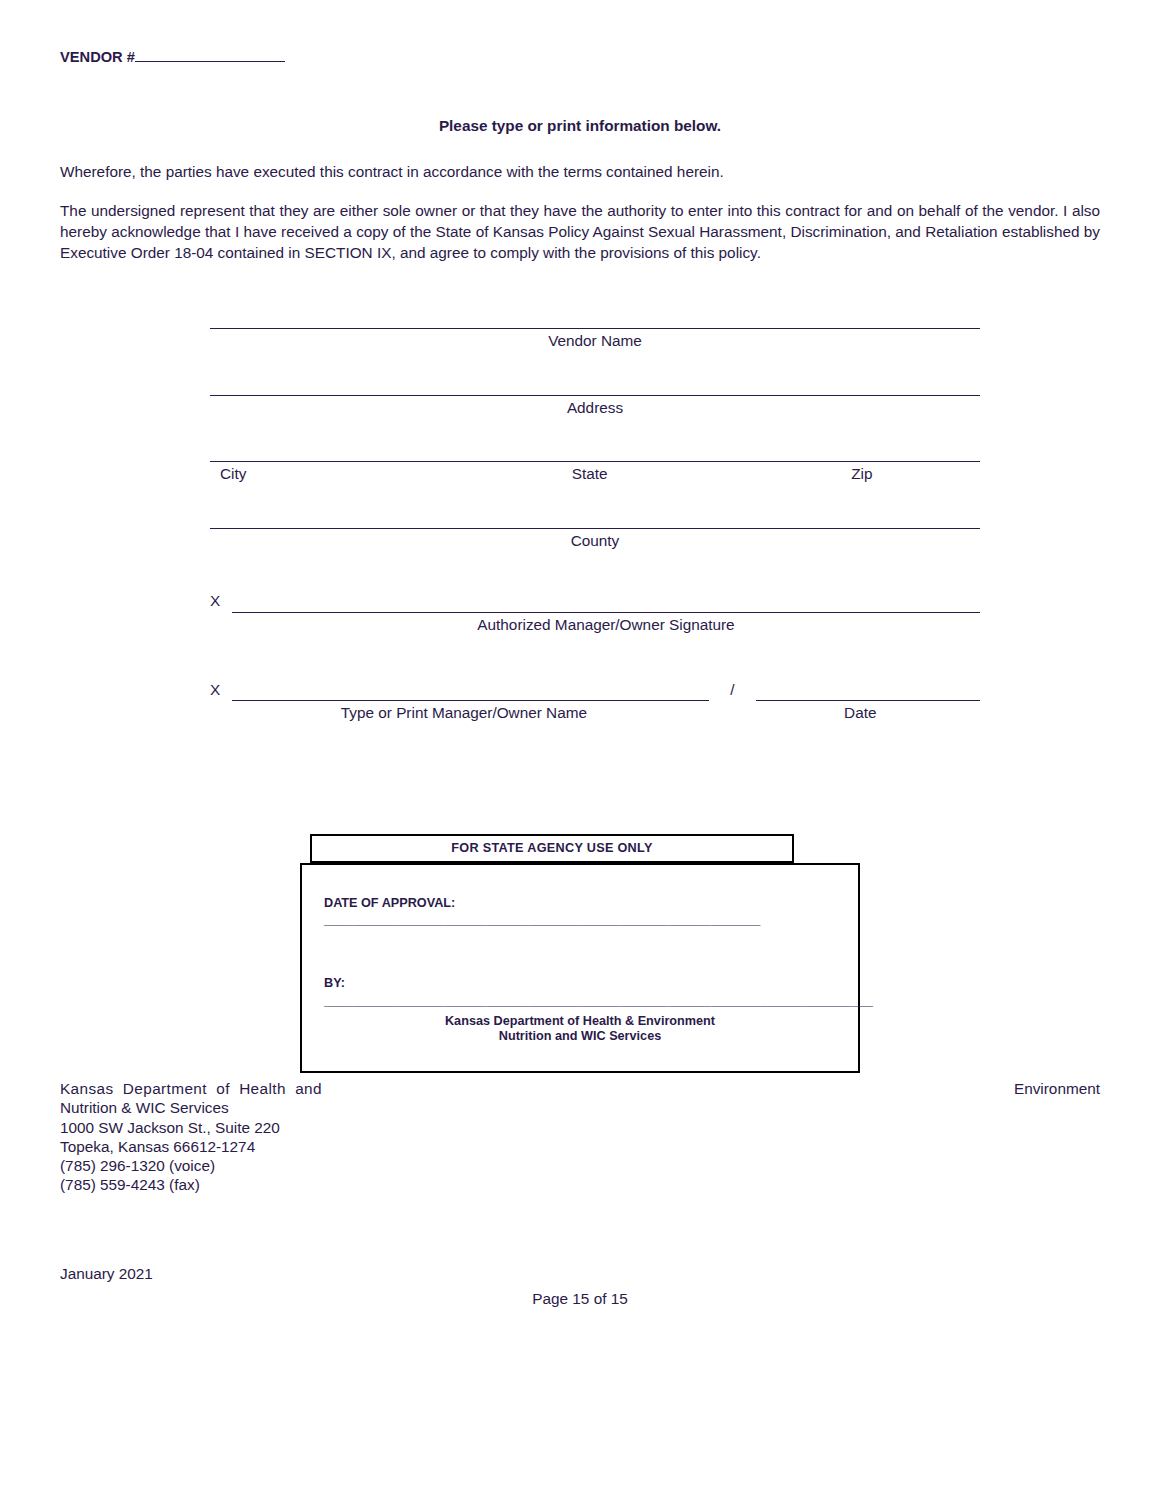VENDOR #
Please type or print information below.
Wherefore, the parties have executed this contract in accordance with the terms contained herein.
The undersigned represent that they are either sole owner or that they have the authority to enter into this contract for and on behalf of the vendor. I also hereby acknowledge that I have received a copy of the State of Kansas Policy Against Sexual Harassment, Discrimination, and Retaliation established by Executive Order 18-04 contained in SECTION IX, and agree to comply with the provisions of this policy.
Vendor Name
Address
City State Zip
County
X
Authorized Manager/Owner Signature
X
/
Type or Print Manager/Owner Name
Date
FOR STATE AGENCY USE ONLY
DATE OF APPROVAL: ______________________________________________________________
BY: ______________________________________________________________________________
Kansas Department of Health & Environment
Nutrition and WIC Services
Kansas Department of Health and Environment
Nutrition & WIC Services
1000 SW Jackson St., Suite 220
Topeka, Kansas 66612-1274
(785) 296-1320 (voice)
(785) 559-4243 (fax)
January 2021
Page 15 of 15